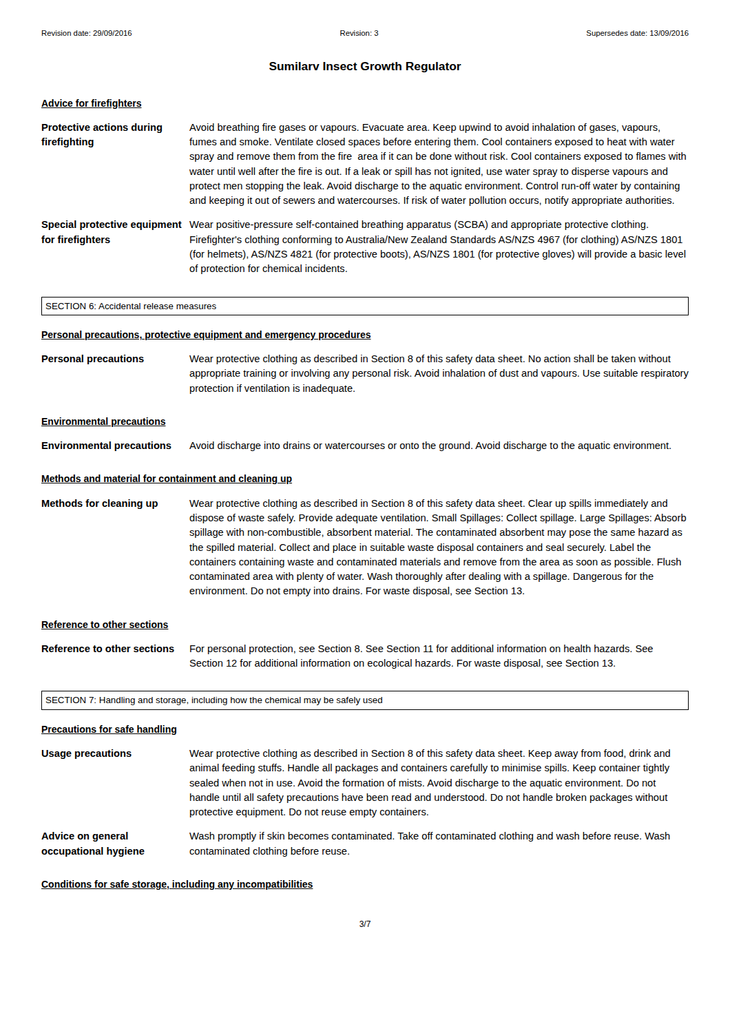Revision date: 29/09/2016 Revision: 3 Supersedes date: 13/09/2016
Sumilarv Insect Growth Regulator
Advice for firefighters
| Protective actions during firefighting | Avoid breathing fire gases or vapours. Evacuate area. Keep upwind to avoid inhalation of gases, vapours, fumes and smoke. Ventilate closed spaces before entering them. Cool containers exposed to heat with water spray and remove them from the fire area if it can be done without risk. Cool containers exposed to flames with water until well after the fire is out. If a leak or spill has not ignited, use water spray to disperse vapours and protect men stopping the leak. Avoid discharge to the aquatic environment. Control run-off water by containing and keeping it out of sewers and watercourses. If risk of water pollution occurs, notify appropriate authorities. |
| Special protective equipment for firefighters | Wear positive-pressure self-contained breathing apparatus (SCBA) and appropriate protective clothing. Firefighter's clothing conforming to Australia/New Zealand Standards AS/NZS 4967 (for clothing) AS/NZS 1801 (for helmets), AS/NZS 4821 (for protective boots), AS/NZS 1801 (for protective gloves) will provide a basic level of protection for chemical incidents. |
SECTION 6: Accidental release measures
Personal precautions, protective equipment and emergency procedures
| Personal precautions | Wear protective clothing as described in Section 8 of this safety data sheet. No action shall be taken without appropriate training or involving any personal risk. Avoid inhalation of dust and vapours. Use suitable respiratory protection if ventilation is inadequate. |
Environmental precautions
| Environmental precautions | Avoid discharge into drains or watercourses or onto the ground. Avoid discharge to the aquatic environment. |
Methods and material for containment and cleaning up
| Methods for cleaning up | Wear protective clothing as described in Section 8 of this safety data sheet. Clear up spills immediately and dispose of waste safely. Provide adequate ventilation. Small Spillages: Collect spillage. Large Spillages: Absorb spillage with non-combustible, absorbent material. The contaminated absorbent may pose the same hazard as the spilled material. Collect and place in suitable waste disposal containers and seal securely. Label the containers containing waste and contaminated materials and remove from the area as soon as possible. Flush contaminated area with plenty of water. Wash thoroughly after dealing with a spillage. Dangerous for the environment. Do not empty into drains. For waste disposal, see Section 13. |
Reference to other sections
| Reference to other sections | For personal protection, see Section 8. See Section 11 for additional information on health hazards. See Section 12 for additional information on ecological hazards. For waste disposal, see Section 13. |
SECTION 7: Handling and storage, including how the chemical may be safely used
Precautions for safe handling
| Usage precautions | Wear protective clothing as described in Section 8 of this safety data sheet. Keep away from food, drink and animal feeding stuffs. Handle all packages and containers carefully to minimise spills. Keep container tightly sealed when not in use. Avoid the formation of mists. Avoid discharge to the aquatic environment. Do not handle until all safety precautions have been read and understood. Do not handle broken packages without protective equipment. Do not reuse empty containers. |
| Advice on general occupational hygiene | Wash promptly if skin becomes contaminated. Take off contaminated clothing and wash before reuse. Wash contaminated clothing before reuse. |
Conditions for safe storage, including any incompatibilities
3/7